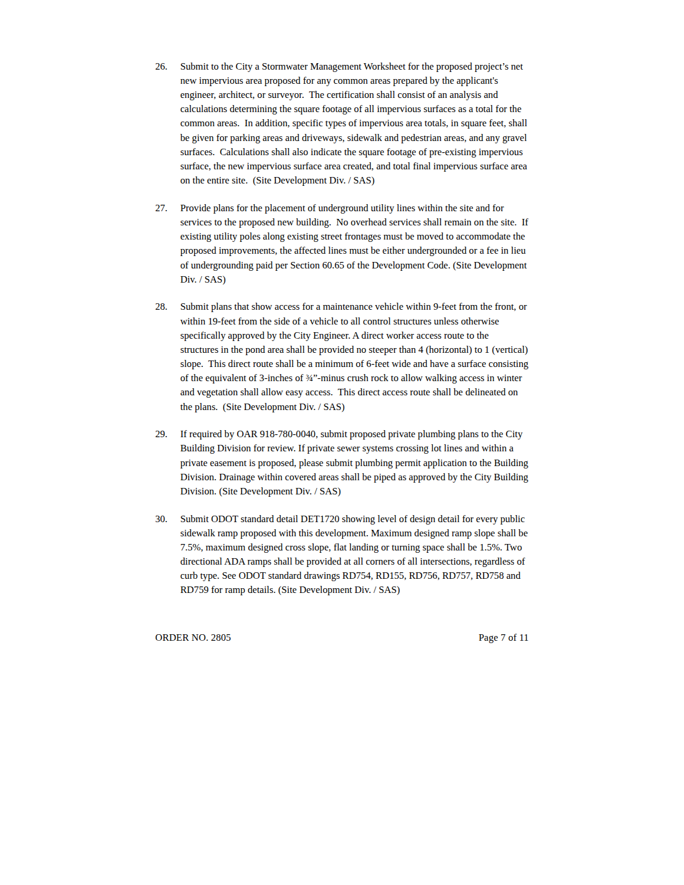26. Submit to the City a Stormwater Management Worksheet for the proposed project’s net new impervious area proposed for any common areas prepared by the applicant's engineer, architect, or surveyor. The certification shall consist of an analysis and calculations determining the square footage of all impervious surfaces as a total for the common areas. In addition, specific types of impervious area totals, in square feet, shall be given for parking areas and driveways, sidewalk and pedestrian areas, and any gravel surfaces. Calculations shall also indicate the square footage of pre-existing impervious surface, the new impervious surface area created, and total final impervious surface area on the entire site. (Site Development Div. / SAS)
27. Provide plans for the placement of underground utility lines within the site and for services to the proposed new building. No overhead services shall remain on the site. If existing utility poles along existing street frontages must be moved to accommodate the proposed improvements, the affected lines must be either undergrounded or a fee in lieu of undergrounding paid per Section 60.65 of the Development Code. (Site Development Div. / SAS)
28. Submit plans that show access for a maintenance vehicle within 9-feet from the front, or within 19-feet from the side of a vehicle to all control structures unless otherwise specifically approved by the City Engineer. A direct worker access route to the structures in the pond area shall be provided no steeper than 4 (horizontal) to 1 (vertical) slope. This direct route shall be a minimum of 6-feet wide and have a surface consisting of the equivalent of 3-inches of ¾”-minus crush rock to allow walking access in winter and vegetation shall allow easy access. This direct access route shall be delineated on the plans. (Site Development Div. / SAS)
29. If required by OAR 918-780-0040, submit proposed private plumbing plans to the City Building Division for review. If private sewer systems crossing lot lines and within a private easement is proposed, please submit plumbing permit application to the Building Division. Drainage within covered areas shall be piped as approved by the City Building Division. (Site Development Div. / SAS)
30. Submit ODOT standard detail DET1720 showing level of design detail for every public sidewalk ramp proposed with this development. Maximum designed ramp slope shall be 7.5%, maximum designed cross slope, flat landing or turning space shall be 1.5%. Two directional ADA ramps shall be provided at all corners of all intersections, regardless of curb type. See ODOT standard drawings RD754, RD155, RD756, RD757, RD758 and RD759 for ramp details. (Site Development Div. / SAS)
ORDER NO. 2805 Page 7 of 11